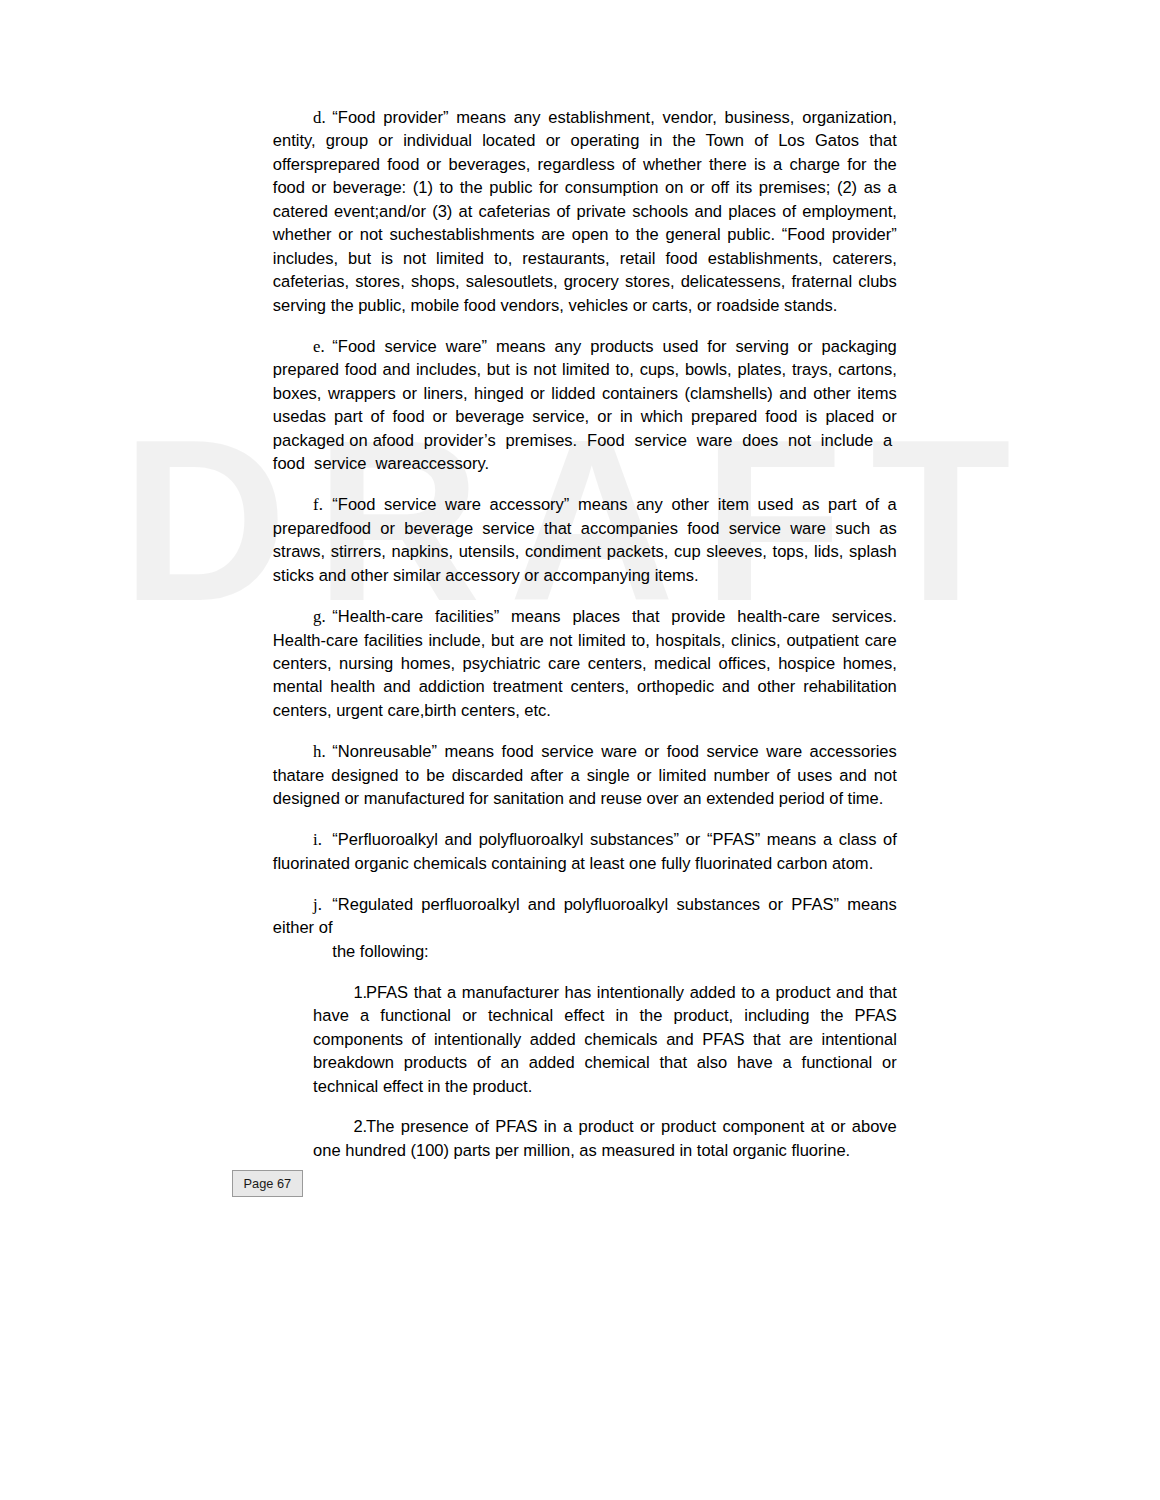DRAFT
d.“Food provider” means any establishment, vendor, business, organization, entity, group or individual located or operating in the Town of Los Gatos that offersprepared food or beverages, regardless of whether there is a charge for the food or beverage: (1) to the public for consumption on or off its premises; (2) as a catered event;and/or (3) at cafeterias of private schools and places of employment, whether or not suchestablishments are open to the general public. “Food provider” includes, but is not limited to, restaurants, retail food establishments, caterers, cafeterias, stores, shops, salesoutlets, grocery stores, delicatessens, fraternal clubs serving the public, mobile food vendors, vehicles or carts, or roadside stands.
e.“Food service ware” means any products used for serving or packaging prepared food and includes, but is not limited to, cups, bowls, plates, trays, cartons, boxes, wrappers or liners, hinged or lidded containers (clamshells) and other items usedas part of food or beverage service, or in which prepared food is placed or packaged on afood provider’s premises. Food service ware does not include a food service wareaccessory.
f.“Food service ware accessory” means any other item used as part of a preparedfood or beverage service that accompanies food service ware such as straws, stirrers, napkins, utensils, condiment packets, cup sleeves, tops, lids, splash sticks and other similar accessory or accompanying items.
g.“Health-care facilities” means places that provide health-care services. Health-care facilities include, but are not limited to, hospitals, clinics, outpatient care centers, nursing homes, psychiatric care centers, medical offices, hospice homes, mental health and addiction treatment centers, orthopedic and other rehabilitation centers, urgent care,birth centers, etc.
h.“Nonreusable” means food service ware or food service ware accessories thatare designed to be discarded after a single or limited number of uses and not designed or manufactured for sanitation and reuse over an extended period of time.
i.“Perfluoroalkyl and polyfluoroalkyl substances” or “PFAS” means a class of fluorinated organic chemicals containing at least one fully fluorinated carbon atom.
j.“Regulated perfluoroalkyl and polyfluoroalkyl substances or PFAS” means either of
the following:
1. PFAS that a manufacturer has intentionally added to a product and that have a functional or technical effect in the product, including the PFAS components of intentionally added chemicals and PFAS that are intentional breakdown products of an added chemical that also have a functional or technical effect in the product.
2. The presence of PFAS in a product or product component at or above one hundred (100) parts per million, as measured in total organic fluorine.
Page 67